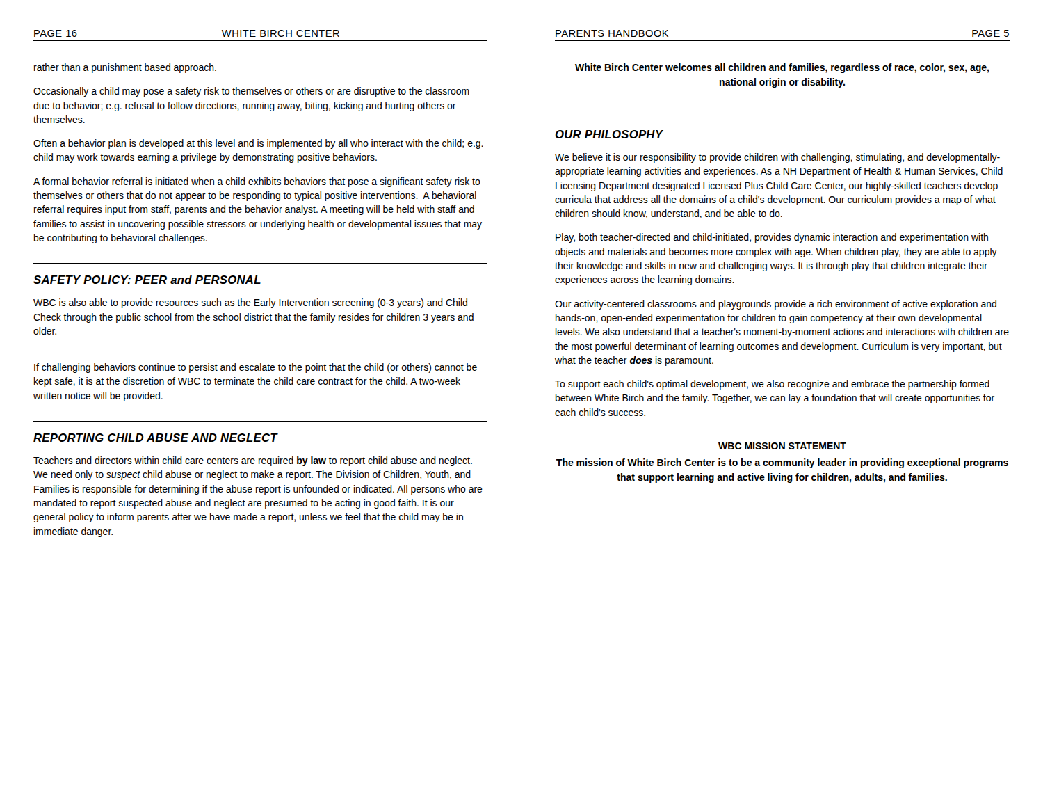PAGE 16 WHITE BIRCH CENTER
rather than a punishment based approach.
Occasionally a child may pose a safety risk to themselves or others or are disruptive to the classroom due to behavior; e.g. refusal to follow directions, running away, biting, kicking and hurting others or themselves.
Often a behavior plan is developed at this level and is implemented by all who interact with the child; e.g. child may work towards earning a privilege by demonstrating positive behaviors.
A formal behavior referral is initiated when a child exhibits behaviors that pose a significant safety risk to themselves or others that do not appear to be responding to typical positive interventions. A behavioral referral requires input from staff, parents and the behavior analyst. A meeting will be held with staff and families to assist in uncovering possible stressors or underlying health or developmental issues that may be contributing to behavioral challenges.
SAFETY POLICY: PEER and PERSONAL
WBC is also able to provide resources such as the Early Intervention screening (0-3 years) and Child Check through the public school from the school district that the family resides for children 3 years and older.
If challenging behaviors continue to persist and escalate to the point that the child (or others) cannot be kept safe, it is at the discretion of WBC to terminate the child care contract for the child. A two-week written notice will be provided.
REPORTING CHILD ABUSE AND NEGLECT
Teachers and directors within child care centers are required by law to report child abuse and neglect. We need only to suspect child abuse or neglect to make a report. The Division of Children, Youth, and Families is responsible for determining if the abuse report is unfounded or indicated. All persons who are mandated to report suspected abuse and neglect are presumed to be acting in good faith. It is our general policy to inform parents after we have made a report, unless we feel that the child may be in immediate danger.
PARENTS HANDBOOK PAGE 5
White Birch Center welcomes all children and families, regardless of race, color, sex, age, national origin or disability.
OUR PHILOSOPHY
We believe it is our responsibility to provide children with challenging, stimulating, and developmentally-appropriate learning activities and experiences. As a NH Department of Health & Human Services, Child Licensing Department designated Licensed Plus Child Care Center, our highly-skilled teachers develop curricula that address all the domains of a child's development. Our curriculum provides a map of what children should know, understand, and be able to do.
Play, both teacher-directed and child-initiated, provides dynamic interaction and experimentation with objects and materials and becomes more complex with age. When children play, they are able to apply their knowledge and skills in new and challenging ways. It is through play that children integrate their experiences across the learning domains.
Our activity-centered classrooms and playgrounds provide a rich environment of active exploration and hands-on, open-ended experimentation for children to gain competency at their own developmental levels. We also understand that a teacher's moment-by-moment actions and interactions with children are the most powerful determinant of learning outcomes and development. Curriculum is very important, but what the teacher does is paramount.
To support each child's optimal development, we also recognize and embrace the partnership formed between White Birch and the family. Together, we can lay a foundation that will create opportunities for each child's success.
WBC MISSION STATEMENT
The mission of White Birch Center is to be a community leader in providing exceptional programs that support learning and active living for children, adults, and families.